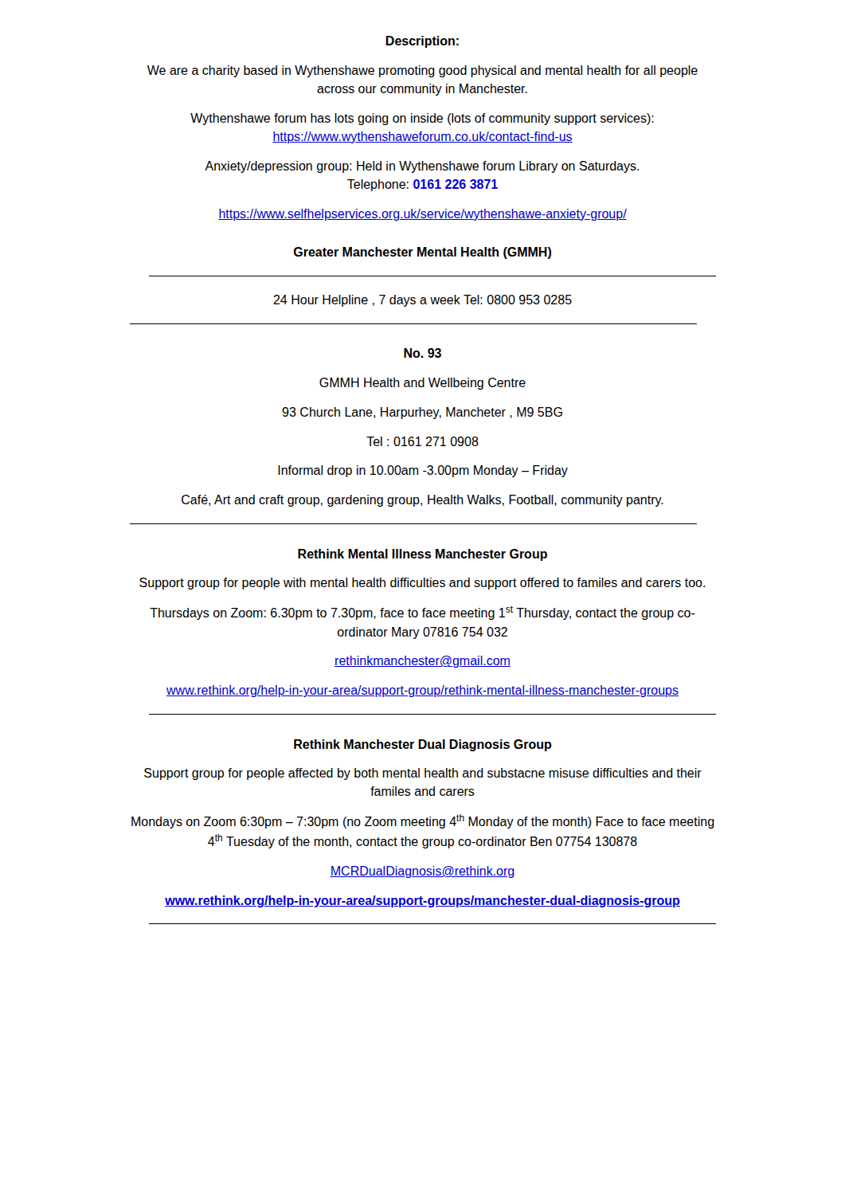Description:
We are a charity based in Wythenshawe promoting good physical and mental health for all people across our community in Manchester.
Wythenshawe forum has lots going on inside (lots of community support services): https://www.wythenshaweforum.co.uk/contact-find-us
Anxiety/depression group: Held in Wythenshawe forum Library on Saturdays.
Telephone: 0161 226 3871
https://www.selfhelpservices.org.uk/service/wythenshawe-anxiety-group/
Greater Manchester Mental Health (GMMH)
24 Hour Helpline , 7 days a week Tel: 0800 953 0285
No. 93
GMMH Health and Wellbeing Centre
93 Church Lane, Harpurhey, Mancheter , M9 5BG
Tel : 0161 271 0908
Informal drop in 10.00am -3.00pm Monday – Friday
Café, Art and craft group, gardening group, Health Walks, Football, community pantry.
Rethink Mental Illness Manchester Group
Support group for people with mental health difficulties and support offered to familes and carers too.
Thursdays on Zoom: 6.30pm to 7.30pm, face to face meeting 1st Thursday, contact the group co-ordinator Mary 07816 754 032
rethinkmanchester@gmail.com
www.rethink.org/help-in-your-area/support-group/rethink-mental-illness-manchester-groups
Rethink Manchester Dual Diagnosis Group
Support group for people affected by both mental health and substacne misuse difficulties and their familes and carers
Mondays on Zoom 6:30pm – 7:30pm (no Zoom meeting 4th Monday of the month) Face to face meeting 4th Tuesday of the month, contact the group co-ordinator Ben 07754 130878
MCRDualDiagnosis@rethink.org
www.rethink.org/help-in-your-area/support-groups/manchester-dual-diagnosis-group